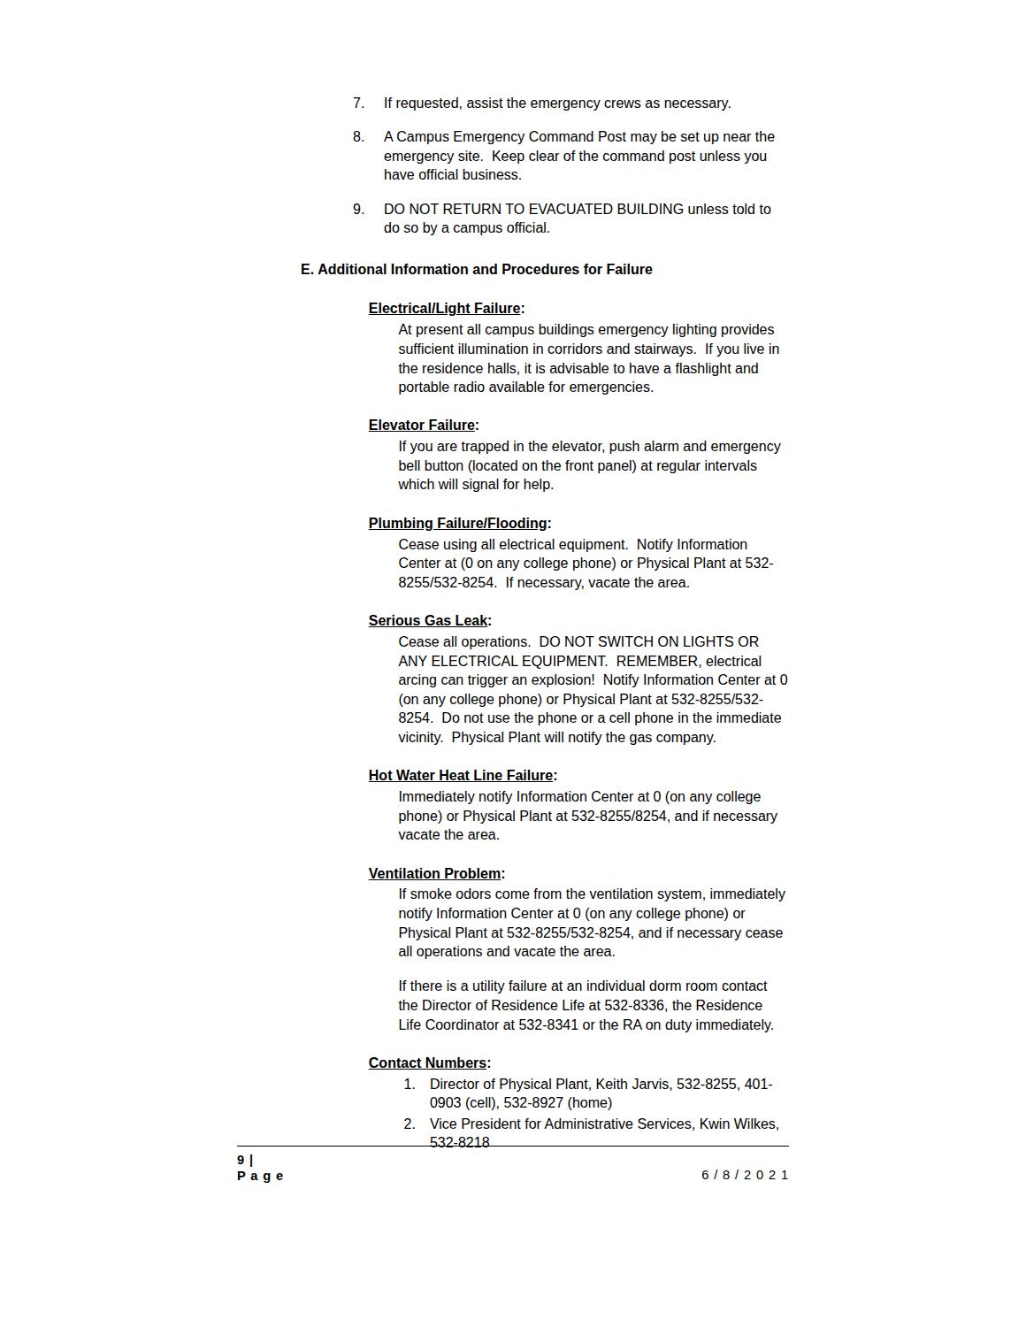If requested, assist the emergency crews as necessary.
A Campus Emergency Command Post may be set up near the emergency site. Keep clear of the command post unless you have official business.
DO NOT RETURN TO EVACUATED BUILDING unless told to do so by a campus official.
E.
Additional Information and Procedures for Failure
Electrical/Light Failure:
At present all campus buildings emergency lighting provides sufficient illumination in corridors and stairways. If you live in the residence halls, it is advisable to have a flashlight and portable radio available for emergencies.
Elevator Failure:
If you are trapped in the elevator, push alarm and emergency bell button (located on the front panel) at regular intervals which will signal for help.
Plumbing Failure/Flooding:
Cease using all electrical equipment. Notify Information Center at (0 on any college phone) or Physical Plant at 532-8255/532-8254. If necessary, vacate the area.
Serious Gas Leak:
Cease all operations. DO NOT SWITCH ON LIGHTS OR ANY ELECTRICAL EQUIPMENT. REMEMBER, electrical arcing can trigger an explosion! Notify Information Center at 0 (on any college phone) or Physical Plant at 532-8255/532-8254. Do not use the phone or a cell phone in the immediate vicinity. Physical Plant will notify the gas company.
Hot Water Heat Line Failure:
Immediately notify Information Center at 0 (on any college phone) or Physical Plant at 532-8255/8254, and if necessary vacate the area.
Ventilation Problem:
If smoke odors come from the ventilation system, immediately notify Information Center at 0 (on any college phone) or Physical Plant at 532-8255/532-8254, and if necessary cease all operations and vacate the area.
If there is a utility failure at an individual dorm room contact the Director of Residence Life at 532-8336, the Residence Life Coordinator at 532-8341 or the RA on duty immediately.
Contact Numbers:
Director of Physical Plant, Keith Jarvis, 532-8255, 401-0903 (cell), 532-8927 (home)
Vice President for Administrative Services, Kwin Wilkes, 532-8218
9 |
P a g e
6 / 8 / 2 0 2 1